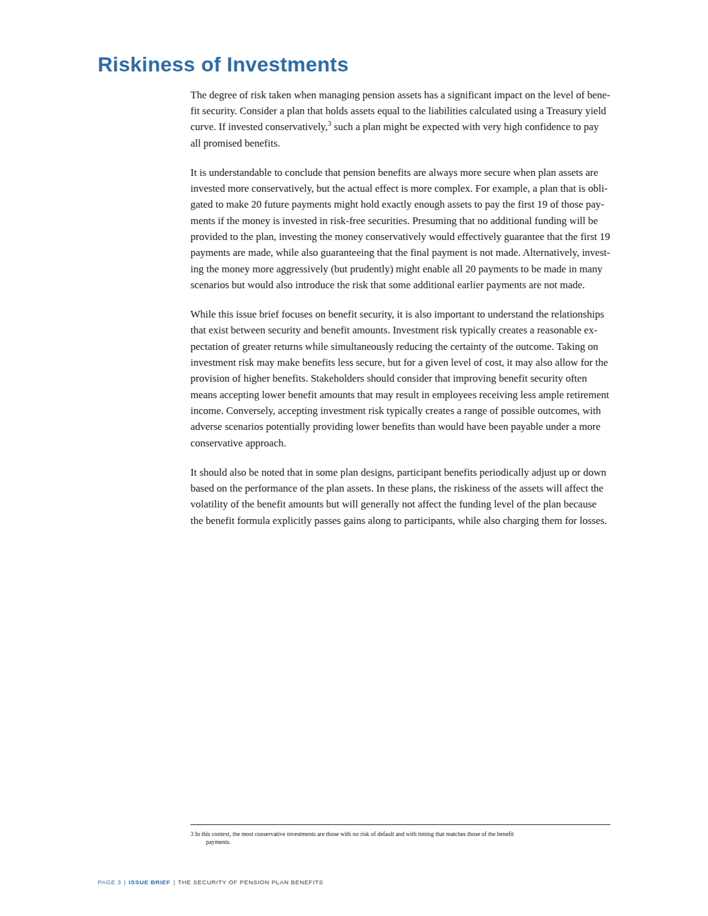Riskiness of Investments
The degree of risk taken when managing pension assets has a significant impact on the level of benefit security. Consider a plan that holds assets equal to the liabilities calculated using a Treasury yield curve. If invested conservatively,3 such a plan might be expected with very high confidence to pay all promised benefits.
It is understandable to conclude that pension benefits are always more secure when plan assets are invested more conservatively, but the actual effect is more complex. For example, a plan that is obligated to make 20 future payments might hold exactly enough assets to pay the first 19 of those payments if the money is invested in risk-free securities. Presuming that no additional funding will be provided to the plan, investing the money conservatively would effectively guarantee that the first 19 payments are made, while also guaranteeing that the final payment is not made. Alternatively, investing the money more aggressively (but prudently) might enable all 20 payments to be made in many scenarios but would also introduce the risk that some additional earlier payments are not made.
While this issue brief focuses on benefit security, it is also important to understand the relationships that exist between security and benefit amounts. Investment risk typically creates a reasonable expectation of greater returns while simultaneously reducing the certainty of the outcome. Taking on investment risk may make benefits less secure, but for a given level of cost, it may also allow for the provision of higher benefits. Stakeholders should consider that improving benefit security often means accepting lower benefit amounts that may result in employees receiving less ample retirement income. Conversely, accepting investment risk typically creates a range of possible outcomes, with adverse scenarios potentially providing lower benefits than would have been payable under a more conservative approach.
It should also be noted that in some plan designs, participant benefits periodically adjust up or down based on the performance of the plan assets. In these plans, the riskiness of the assets will affect the volatility of the benefit amounts but will generally not affect the funding level of the plan because the benefit formula explicitly passes gains along to participants, while also charging them for losses.
3 In this context, the most conservative investments are those with no risk of default and with timing that matches those of the benefit
payments.
Page 3|Issue Brief|The Security of Pension Plan Benefits